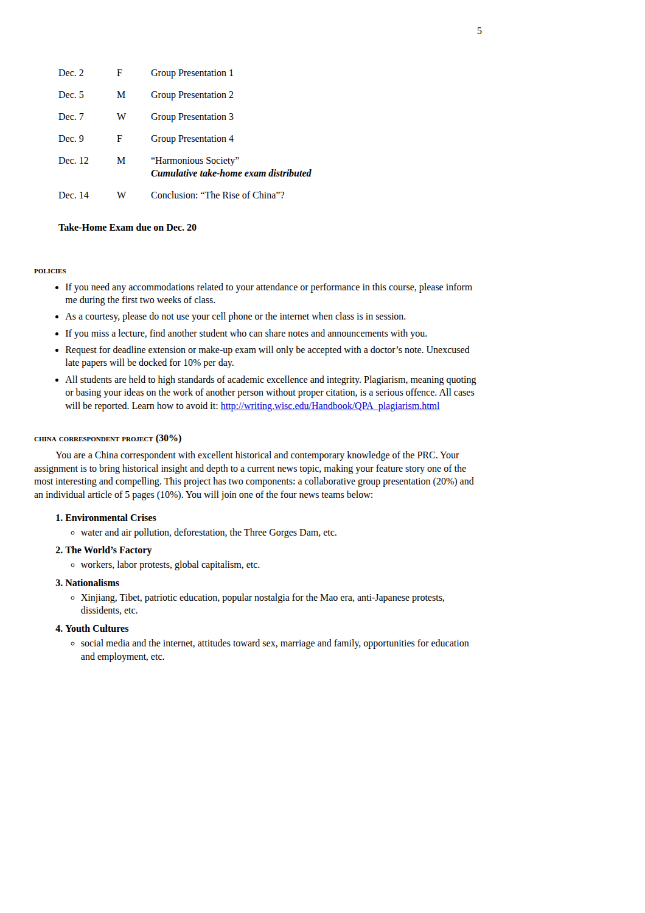5
| Dec. 2 | F | Group Presentation 1 |
| Dec. 5 | M | Group Presentation 2 |
| Dec. 7 | W | Group Presentation 3 |
| Dec. 9 | F | Group Presentation 4 |
| Dec. 12 | M | “Harmonious Society” Cumulative take-home exam distributed |
| Dec. 14 | W | Conclusion: “The Rise of China”? |
Take-Home Exam due on Dec. 20
Policies
If you need any accommodations related to your attendance or performance in this course, please inform me during the first two weeks of class.
As a courtesy, please do not use your cell phone or the internet when class is in session.
If you miss a lecture, find another student who can share notes and announcements with you.
Request for deadline extension or make-up exam will only be accepted with a doctor’s note. Unexcused late papers will be docked for 10% per day.
All students are held to high standards of academic excellence and integrity. Plagiarism, meaning quoting or basing your ideas on the work of another person without proper citation, is a serious offence. All cases will be reported. Learn how to avoid it: http://writing.wisc.edu/Handbook/QPA_plagiarism.html
China Correspondent Project (30%)
You are a China correspondent with excellent historical and contemporary knowledge of the PRC. Your assignment is to bring historical insight and depth to a current news topic, making your feature story one of the most interesting and compelling. This project has two components: a collaborative group presentation (20%) and an individual article of 5 pages (10%). You will join one of the four news teams below:
Environmental Crises
water and air pollution, deforestation, the Three Gorges Dam, etc.
The World’s Factory
workers, labor protests, global capitalism, etc.
Nationalisms
Xinjiang, Tibet, patriotic education, popular nostalgia for the Mao era, anti-Japanese protests, dissidents, etc.
Youth Cultures
social media and the internet, attitudes toward sex, marriage and family, opportunities for education and employment, etc.